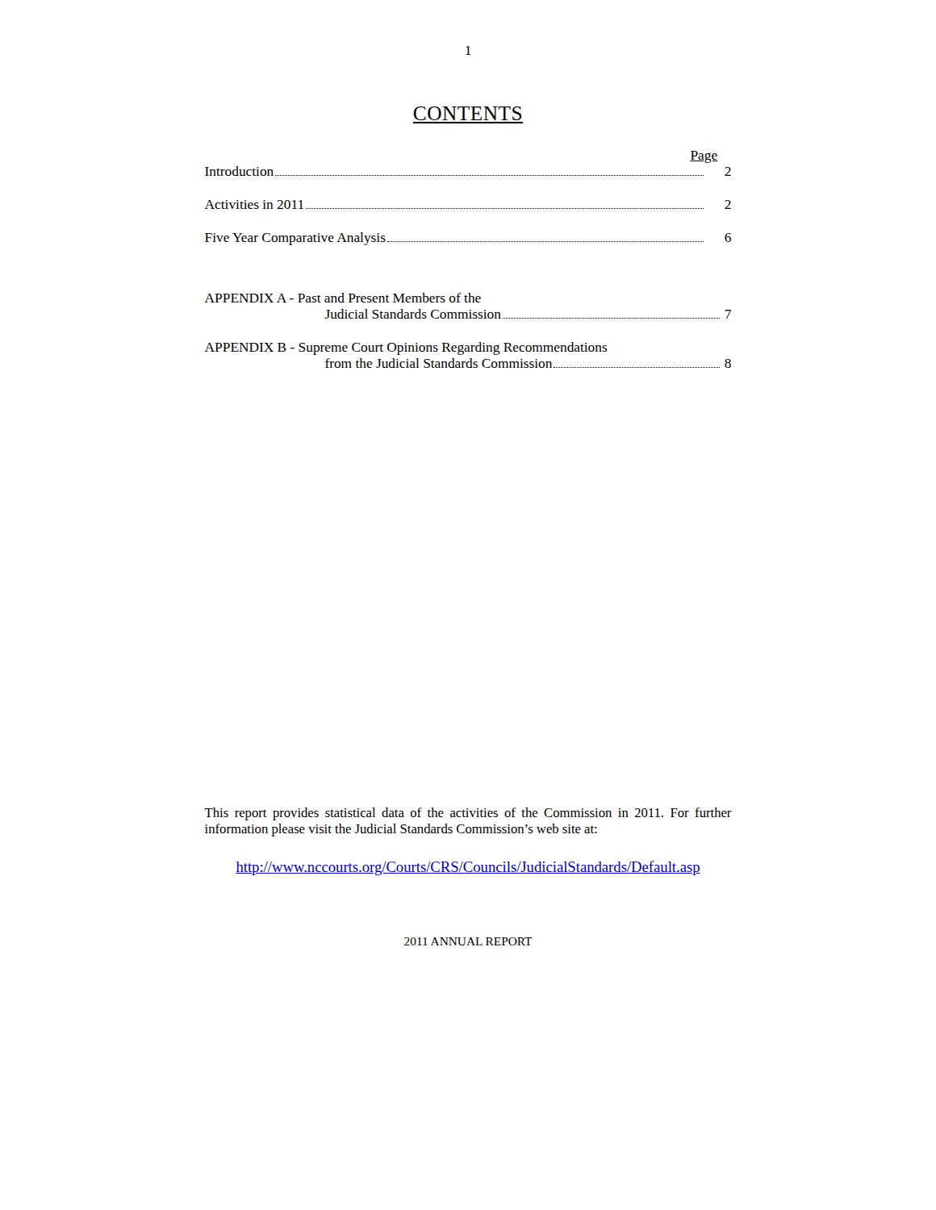1
CONTENTS
Page
Introduction 2
Activities in 2011 2
Five Year Comparative Analysis 6
APPENDIX A - Past and Present Members of the
Judicial Standards Commission 7
APPENDIX B - Supreme Court Opinions Regarding Recommendations
from the Judicial Standards Commission 8
This report provides statistical data of the activities of the Commission in 2011. For further information please visit the Judicial Standards Commission’s web site at:
http://www.nccourts.org/Courts/CRS/Councils/JudicialStandards/Default.asp
2011 ANNUAL REPORT